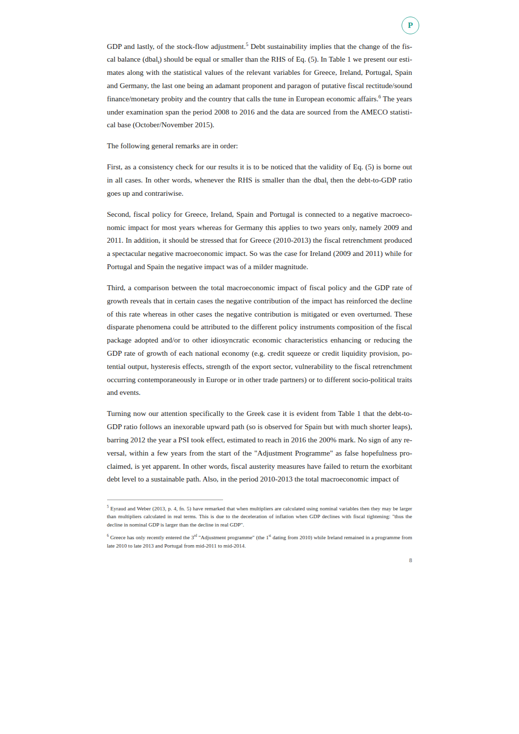P
GDP and lastly, of the stock-flow adjustment.5 Debt sustainability implies that the change of the fiscal balance (dbalt) should be equal or smaller than the RHS of Eq. (5). In Table 1 we present our estimates along with the statistical values of the relevant variables for Greece, Ireland, Portugal, Spain and Germany, the last one being an adamant proponent and paragon of putative fiscal rectitude/sound finance/monetary probity and the country that calls the tune in European economic affairs.6 The years under examination span the period 2008 to 2016 and the data are sourced from the AMECO statistical base (October/November 2015).
The following general remarks are in order:
First, as a consistency check for our results it is to be noticed that the validity of Eq. (5) is borne out in all cases. In other words, whenever the RHS is smaller than the dbalt then the debt-to-GDP ratio goes up and contrariwise.
Second, fiscal policy for Greece, Ireland, Spain and Portugal is connected to a negative macroeconomic impact for most years whereas for Germany this applies to two years only, namely 2009 and 2011. In addition, it should be stressed that for Greece (2010-2013) the fiscal retrenchment produced a spectacular negative macroeconomic impact. So was the case for Ireland (2009 and 2011) while for Portugal and Spain the negative impact was of a milder magnitude.
Third, a comparison between the total macroeconomic impact of fiscal policy and the GDP rate of growth reveals that in certain cases the negative contribution of the impact has reinforced the decline of this rate whereas in other cases the negative contribution is mitigated or even overturned. These disparate phenomena could be attributed to the different policy instruments composition of the fiscal package adopted and/or to other idiosyncratic economic characteristics enhancing or reducing the GDP rate of growth of each national economy (e.g. credit squeeze or credit liquidity provision, potential output, hysteresis effects, strength of the export sector, vulnerability to the fiscal retrenchment occurring contemporaneously in Europe or in other trade partners) or to different socio-political traits and events.
Turning now our attention specifically to the Greek case it is evident from Table 1 that the debt-to-GDP ratio follows an inexorable upward path (so is observed for Spain but with much shorter leaps), barring 2012 the year a PSI took effect, estimated to reach in 2016 the 200% mark. No sign of any reversal, within a few years from the start of the "Adjustment Programme" as false hopefulness proclaimed, is yet apparent. In other words, fiscal austerity measures have failed to return the exorbitant debt level to a sustainable path. Also, in the period 2010-2013 the total macroeconomic impact of
5 Eyraud and Weber (2013, p. 4, fn. 5) have remarked that when multipliers are calculated using nominal variables then they may be larger than multipliers calculated in real terms. This is due to the deceleration of inflation when GDP declines with fiscal tightening: "thus the decline in nominal GDP is larger than the decline in real GDP".
6 Greece has only recently entered the 3rd "Adjustment programme" (the 1st dating from 2010) while Ireland remained in a programme from late 2010 to late 2013 and Portugal from mid-2011 to mid-2014.
8